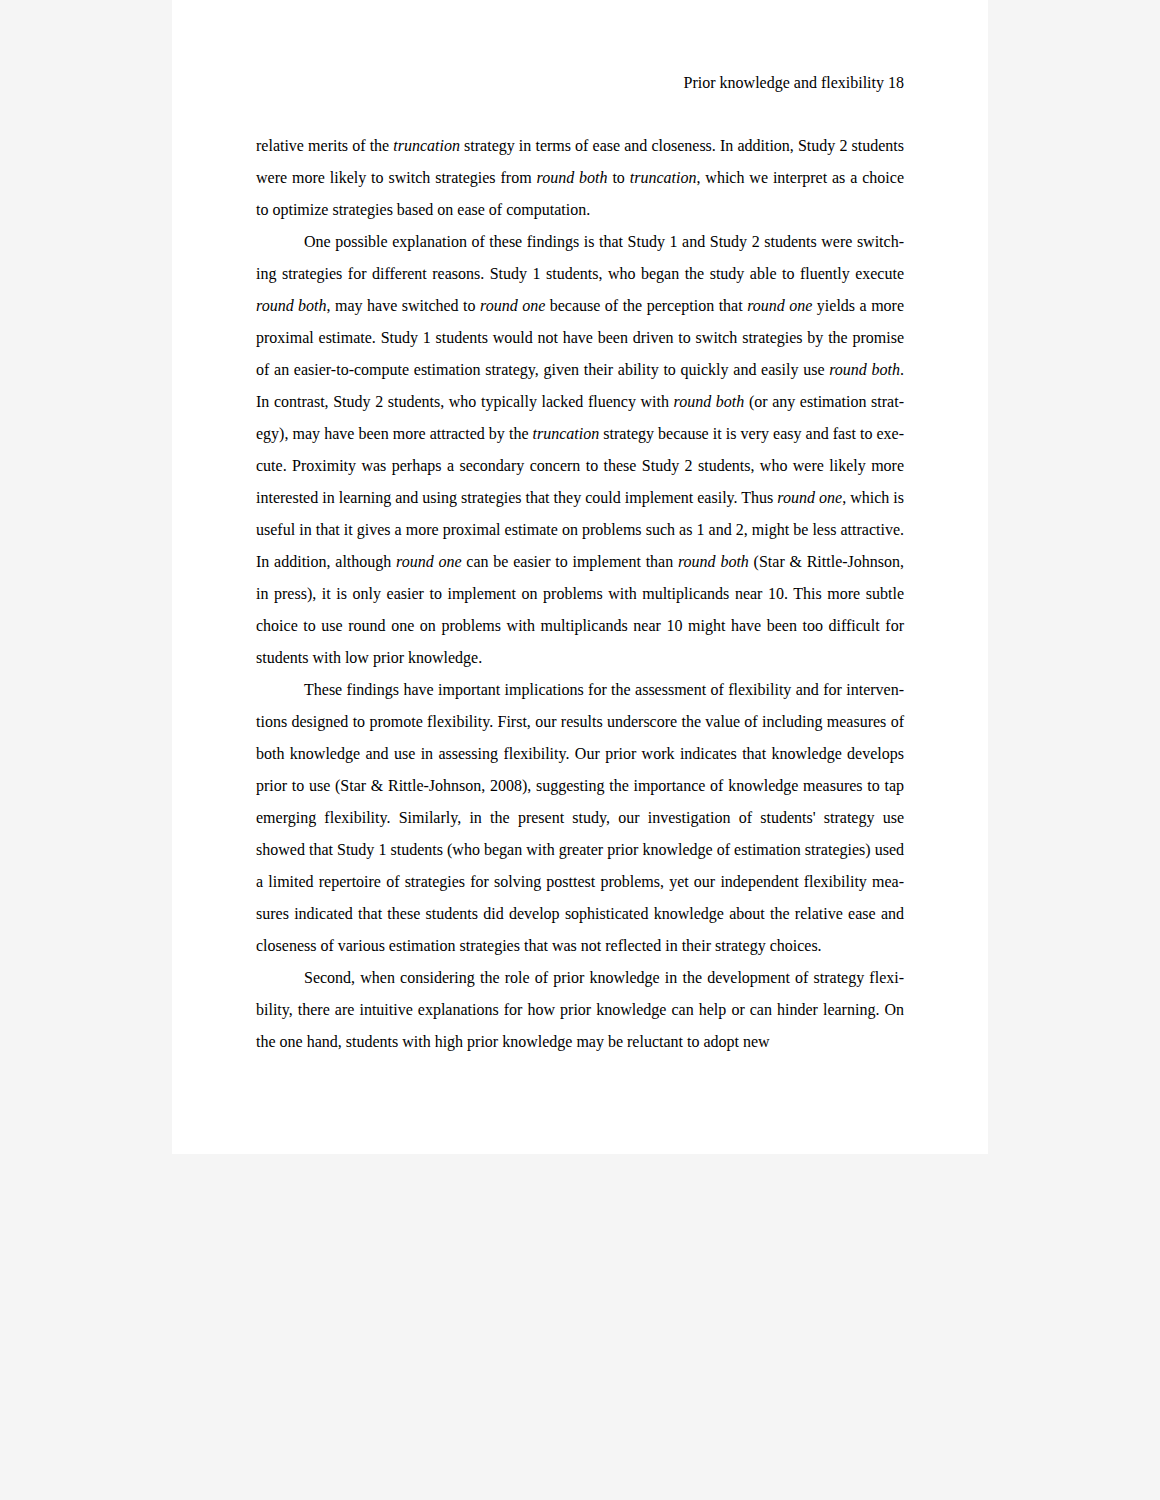Prior knowledge and flexibility 18
relative merits of the truncation strategy in terms of ease and closeness. In addition, Study 2 students were more likely to switch strategies from round both to truncation, which we interpret as a choice to optimize strategies based on ease of computation.
One possible explanation of these findings is that Study 1 and Study 2 students were switching strategies for different reasons. Study 1 students, who began the study able to fluently execute round both, may have switched to round one because of the perception that round one yields a more proximal estimate. Study 1 students would not have been driven to switch strategies by the promise of an easier-to-compute estimation strategy, given their ability to quickly and easily use round both. In contrast, Study 2 students, who typically lacked fluency with round both (or any estimation strategy), may have been more attracted by the truncation strategy because it is very easy and fast to execute. Proximity was perhaps a secondary concern to these Study 2 students, who were likely more interested in learning and using strategies that they could implement easily. Thus round one, which is useful in that it gives a more proximal estimate on problems such as 1 and 2, might be less attractive. In addition, although round one can be easier to implement than round both (Star & Rittle-Johnson, in press), it is only easier to implement on problems with multiplicands near 10. This more subtle choice to use round one on problems with multiplicands near 10 might have been too difficult for students with low prior knowledge.
These findings have important implications for the assessment of flexibility and for interventions designed to promote flexibility. First, our results underscore the value of including measures of both knowledge and use in assessing flexibility. Our prior work indicates that knowledge develops prior to use (Star & Rittle-Johnson, 2008), suggesting the importance of knowledge measures to tap emerging flexibility. Similarly, in the present study, our investigation of students' strategy use showed that Study 1 students (who began with greater prior knowledge of estimation strategies) used a limited repertoire of strategies for solving posttest problems, yet our independent flexibility measures indicated that these students did develop sophisticated knowledge about the relative ease and closeness of various estimation strategies that was not reflected in their strategy choices.
Second, when considering the role of prior knowledge in the development of strategy flexibility, there are intuitive explanations for how prior knowledge can help or can hinder learning. On the one hand, students with high prior knowledge may be reluctant to adopt new